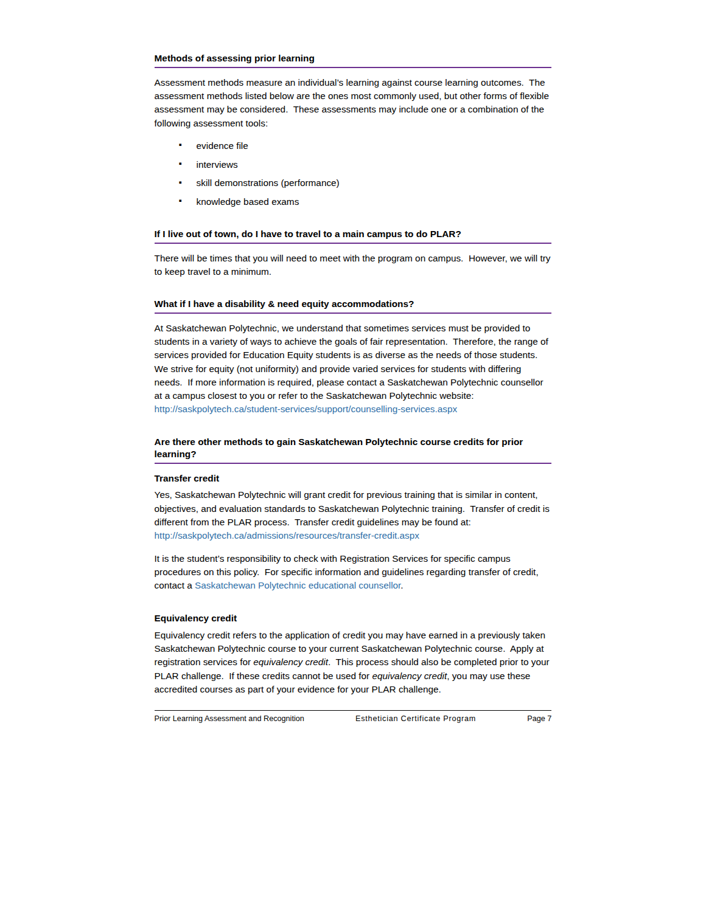Methods of assessing prior learning
Assessment methods measure an individual’s learning against course learning outcomes. The assessment methods listed below are the ones most commonly used, but other forms of flexible assessment may be considered. These assessments may include one or a combination of the following assessment tools:
evidence file
interviews
skill demonstrations (performance)
knowledge based exams
If I live out of town, do I have to travel to a main campus to do PLAR?
There will be times that you will need to meet with the program on campus. However, we will try to keep travel to a minimum.
What if I have a disability & need equity accommodations?
At Saskatchewan Polytechnic, we understand that sometimes services must be provided to students in a variety of ways to achieve the goals of fair representation. Therefore, the range of services provided for Education Equity students is as diverse as the needs of those students. We strive for equity (not uniformity) and provide varied services for students with differing needs. If more information is required, please contact a Saskatchewan Polytechnic counsellor at a campus closest to you or refer to the Saskatchewan Polytechnic website:
http://saskpolytech.ca/student-services/support/counselling-services.aspx
Are there other methods to gain Saskatchewan Polytechnic course credits for prior learning?
Transfer credit
Yes, Saskatchewan Polytechnic will grant credit for previous training that is similar in content, objectives, and evaluation standards to Saskatchewan Polytechnic training. Transfer of credit is different from the PLAR process. Transfer credit guidelines may be found at:
http://saskpolytech.ca/admissions/resources/transfer-credit.aspx
It is the student’s responsibility to check with Registration Services for specific campus procedures on this policy. For specific information and guidelines regarding transfer of credit, contact a Saskatchewan Polytechnic educational counsellor.
Equivalency credit
Equivalency credit refers to the application of credit you may have earned in a previously taken Saskatchewan Polytechnic course to your current Saskatchewan Polytechnic course. Apply at registration services for equivalency credit. This process should also be completed prior to your PLAR challenge. If these credits cannot be used for equivalency credit, you may use these accredited courses as part of your evidence for your PLAR challenge.
Prior Learning Assessment and Recognition Esthetician Certificate Program Page 7